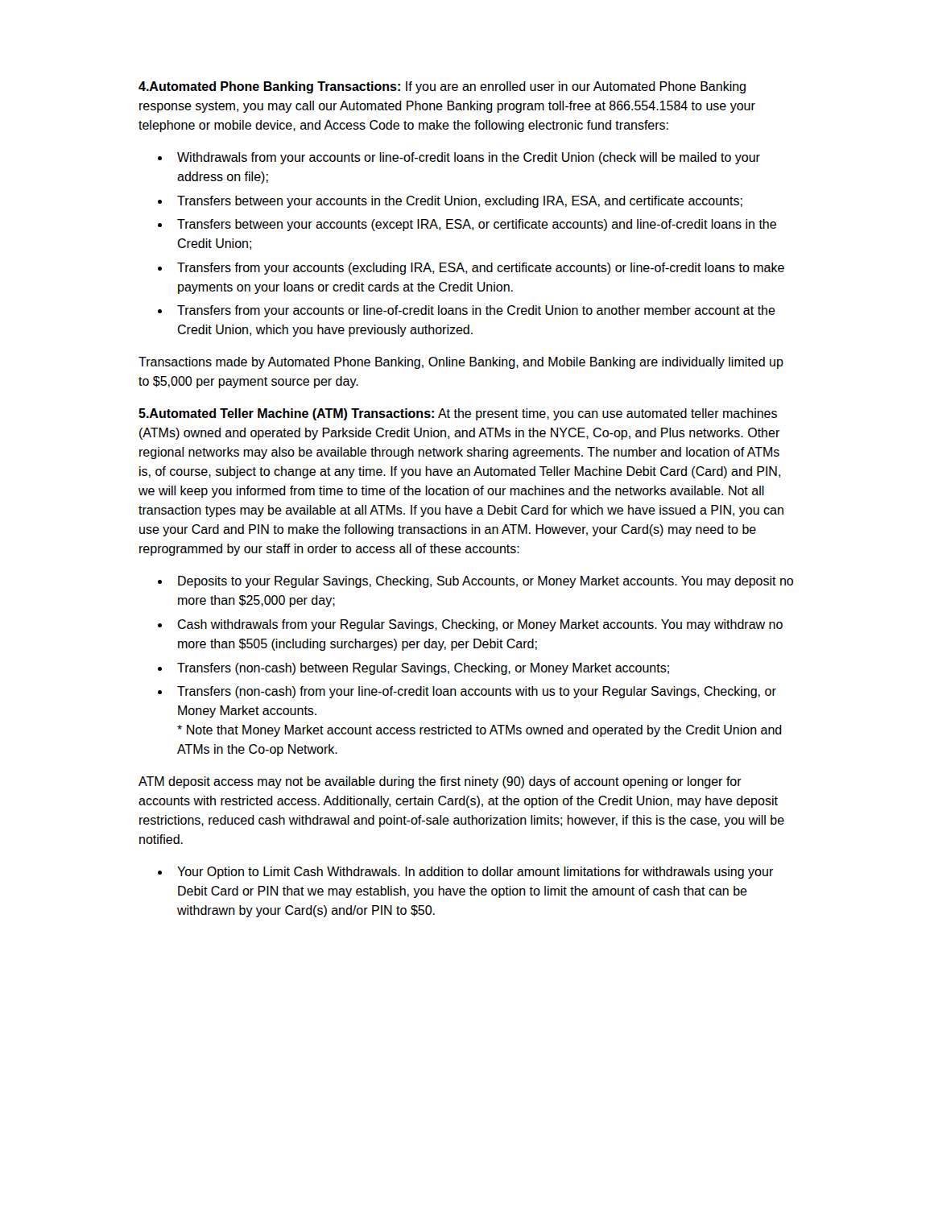4.Automated Phone Banking Transactions: If you are an enrolled user in our Automated Phone Banking response system, you may call our Automated Phone Banking program toll-free at 866.554.1584 to use your telephone or mobile device, and Access Code to make the following electronic fund transfers:
Withdrawals from your accounts or line-of-credit loans in the Credit Union (check will be mailed to your address on file);
Transfers between your accounts in the Credit Union, excluding IRA, ESA, and certificate accounts;
Transfers between your accounts (except IRA, ESA, or certificate accounts) and line-of-credit loans in the Credit Union;
Transfers from your accounts (excluding IRA, ESA, and certificate accounts) or line-of-credit loans to make payments on your loans or credit cards at the Credit Union.
Transfers from your accounts or line-of-credit loans in the Credit Union to another member account at the Credit Union, which you have previously authorized.
Transactions made by Automated Phone Banking, Online Banking, and Mobile Banking are individually limited up to $5,000 per payment source per day.
5.Automated Teller Machine (ATM) Transactions: At the present time, you can use automated teller machines (ATMs) owned and operated by Parkside Credit Union, and ATMs in the NYCE, Co-op, and Plus networks. Other regional networks may also be available through network sharing agreements. The number and location of ATMs is, of course, subject to change at any time. If you have an Automated Teller Machine Debit Card (Card) and PIN, we will keep you informed from time to time of the location of our machines and the networks available. Not all transaction types may be available at all ATMs. If you have a Debit Card for which we have issued a PIN, you can use your Card and PIN to make the following transactions in an ATM. However, your Card(s) may need to be reprogrammed by our staff in order to access all of these accounts:
Deposits to your Regular Savings, Checking, Sub Accounts, or Money Market accounts. You may deposit no more than $25,000 per day;
Cash withdrawals from your Regular Savings, Checking, or Money Market accounts. You may withdraw no more than $505 (including surcharges) per day, per Debit Card;
Transfers (non-cash) between Regular Savings, Checking, or Money Market accounts;
Transfers (non-cash) from your line-of-credit loan accounts with us to your Regular Savings, Checking, or Money Market accounts.
* Note that Money Market account access restricted to ATMs owned and operated by the Credit Union and ATMs in the Co-op Network.
ATM deposit access may not be available during the first ninety (90) days of account opening or longer for accounts with restricted access. Additionally, certain Card(s), at the option of the Credit Union, may have deposit restrictions, reduced cash withdrawal and point-of-sale authorization limits; however, if this is the case, you will be notified.
Your Option to Limit Cash Withdrawals. In addition to dollar amount limitations for withdrawals using your Debit Card or PIN that we may establish, you have the option to limit the amount of cash that can be withdrawn by your Card(s) and/or PIN to $50.